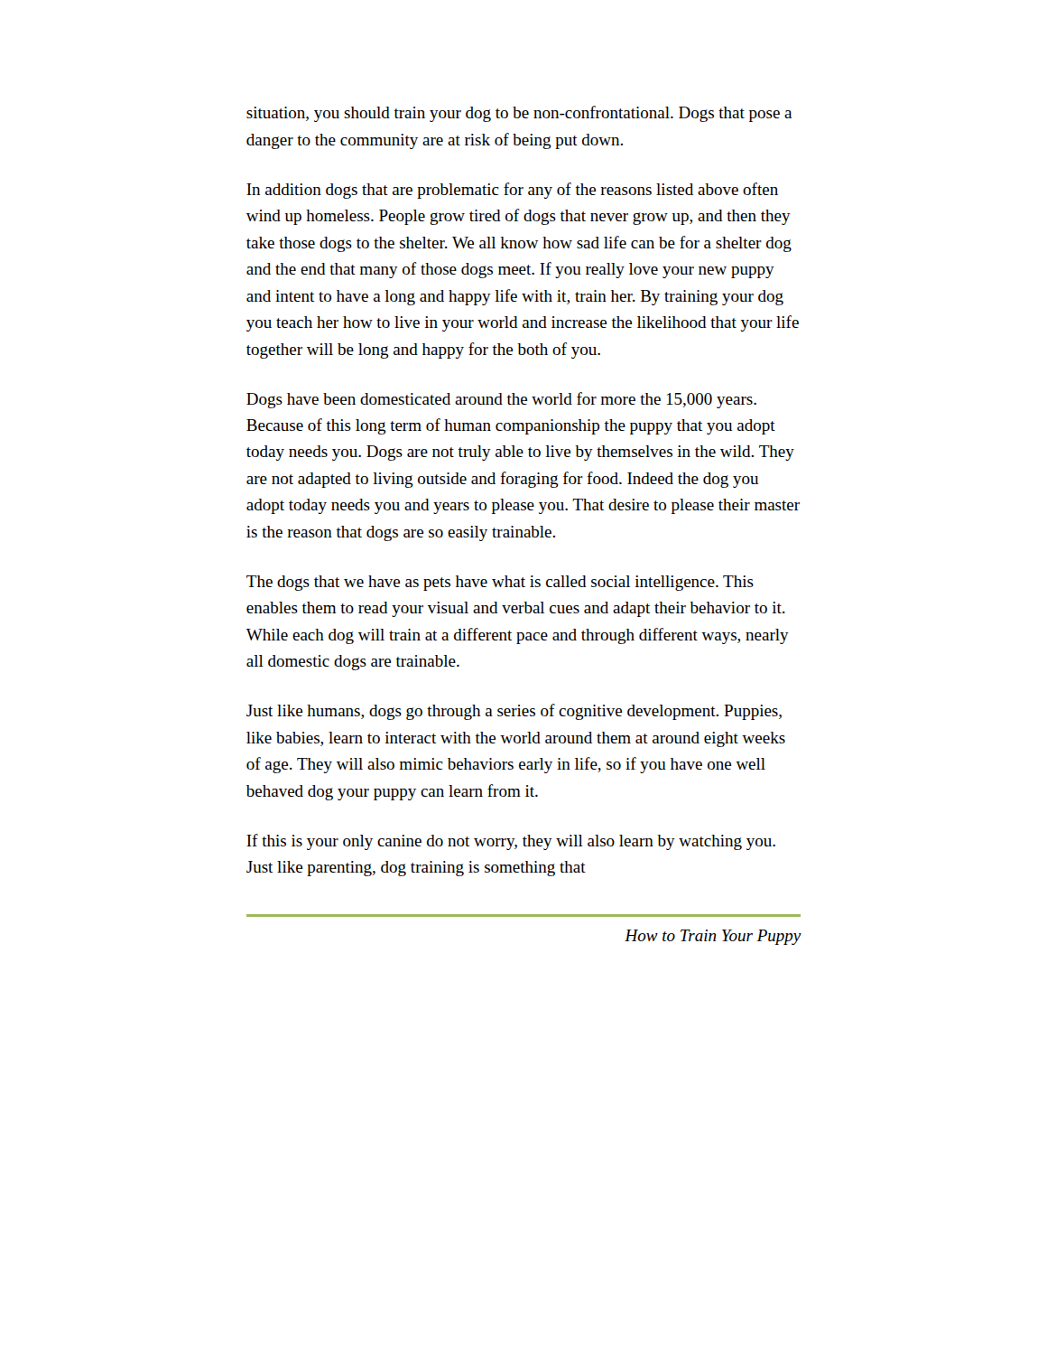situation, you should train your dog to be non-confrontational. Dogs that pose a danger to the community are at risk of being put down.
In addition dogs that are problematic for any of the reasons listed above often wind up homeless. People grow tired of dogs that never grow up, and then they take those dogs to the shelter. We all know how sad life can be for a shelter dog and the end that many of those dogs meet. If you really love your new puppy and intent to have a long and happy life with it, train her. By training your dog you teach her how to live in your world and increase the likelihood that your life together will be long and happy for the both of you.
Dogs have been domesticated around the world for more the 15,000 years. Because of this long term of human companionship the puppy that you adopt today needs you. Dogs are not truly able to live by themselves in the wild. They are not adapted to living outside and foraging for food. Indeed the dog you adopt today needs you and years to please you. That desire to please their master is the reason that dogs are so easily trainable.
The dogs that we have as pets have what is called social intelligence. This enables them to read your visual and verbal cues and adapt their behavior to it. While each dog will train at a different pace and through different ways, nearly all domestic dogs are trainable.
Just like humans, dogs go through a series of cognitive development. Puppies, like babies, learn to interact with the world around them at around eight weeks of age. They will also mimic behaviors early in life, so if you have one well behaved dog your puppy can learn from it.
If this is your only canine do not worry, they will also learn by watching you. Just like parenting, dog training is something that
How to Train Your Puppy